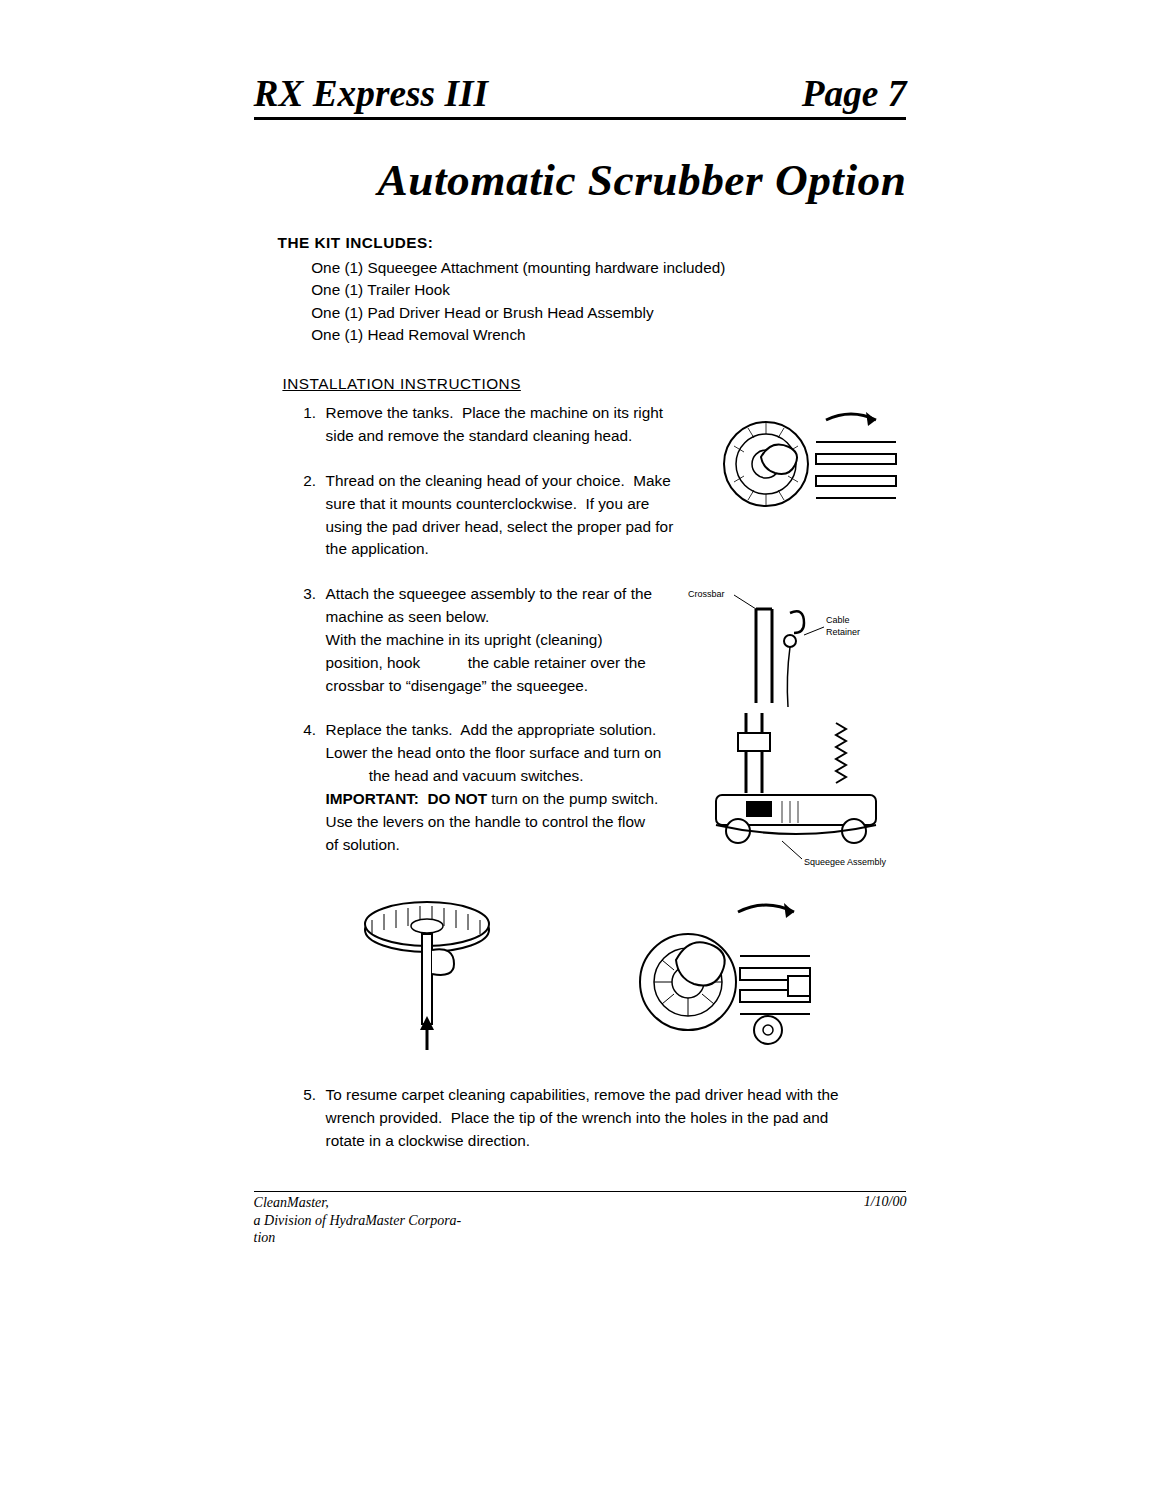RX Express III Page 7
Automatic Scrubber Option
THE KIT INCLUDES:
One (1) Squeegee Attachment (mounting hardware included)
One (1) Trailer Hook
One (1) Pad Driver Head or Brush Head Assembly
One (1) Head Removal Wrench
INSTALLATION INSTRUCTIONS
Remove the tanks. Place the machine on its right side and remove the standard cleaning head.
Thread on the cleaning head of your choice. Make sure that it mounts counterclockwise. If you are using the pad driver head, select the proper pad for the application.
Crossbar Cable Retainer Squeegee Assembly
Attach the squeegee assembly to the rear of the machine as seen below.
With the machine in its upright (cleaning) position, hook the cable retainer over the crossbar to “disengage” the squeegee.
Replace the tanks. Add the appropriate solution. Lower the head onto the floor surface and turn on the head and vacuum switches.
IMPORTANT: DO NOT turn on the pump switch. Use the levers on the handle to control the flow of solution.
To resume carpet cleaning capabilities, remove the pad driver head with the wrench provided. Place the tip of the wrench into the holes in the pad and rotate in a clockwise direction.
CleanMaster,
a Division of HydraMaster Corpora-
tion
1/10/00